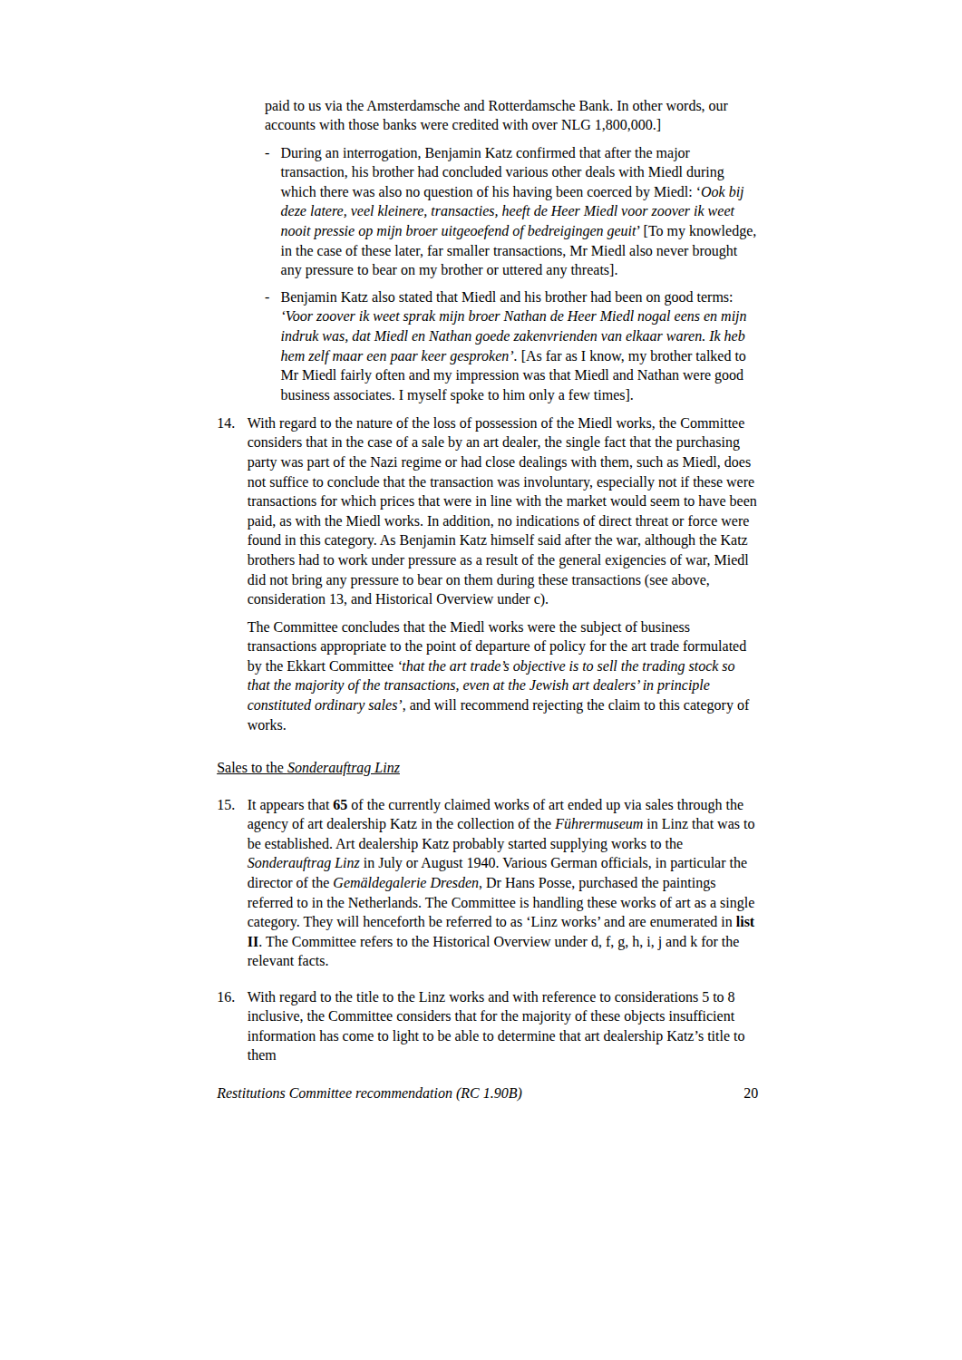paid to us via the Amsterdamsche and Rotterdamsche Bank. In other words, our accounts with those banks were credited with over NLG 1,800,000.]
During an interrogation, Benjamin Katz confirmed that after the major transaction, his brother had concluded various other deals with Miedl during which there was also no question of his having been coerced by Miedl: ‘Ook bij deze latere, veel kleinere, transacties, heeft de Heer Miedl voor zoover ik weet nooit pressie op mijn broer uitgeoefend of bedreigingen geuit’ [To my knowledge, in the case of these later, far smaller transactions, Mr Miedl also never brought any pressure to bear on my brother or uttered any threats].
Benjamin Katz also stated that Miedl and his brother had been on good terms: ‘Voor zoover ik weet sprak mijn broer Nathan de Heer Miedl nogal eens en mijn indruk was, dat Miedl en Nathan goede zakenvrienden van elkaar waren. Ik heb hem zelf maar een paar keer gesproken’. [As far as I know, my brother talked to Mr Miedl fairly often and my impression was that Miedl and Nathan were good business associates. I myself spoke to him only a few times].
With regard to the nature of the loss of possession of the Miedl works, the Committee considers that in the case of a sale by an art dealer, the single fact that the purchasing party was part of the Nazi regime or had close dealings with them, such as Miedl, does not suffice to conclude that the transaction was involuntary, especially not if these were transactions for which prices that were in line with the market would seem to have been paid, as with the Miedl works. In addition, no indications of direct threat or force were found in this category. As Benjamin Katz himself said after the war, although the Katz brothers had to work under pressure as a result of the general exigencies of war, Miedl did not bring any pressure to bear on them during these transactions (see above, consideration 13, and Historical Overview under c).
The Committee concludes that the Miedl works were the subject of business transactions appropriate to the point of departure of policy for the art trade formulated by the Ekkart Committee ‘that the art trade’s objective is to sell the trading stock so that the majority of the transactions, even at the Jewish art dealers’ in principle constituted ordinary sales’, and will recommend rejecting the claim to this category of works.
Sales to the Sonderauftrag Linz
It appears that 65 of the currently claimed works of art ended up via sales through the agency of art dealership Katz in the collection of the Führermuseum in Linz that was to be established. Art dealership Katz probably started supplying works to the Sonderauftrag Linz in July or August 1940. Various German officials, in particular the director of the Gemäldegalerie Dresden, Dr Hans Posse, purchased the paintings referred to in the Netherlands. The Committee is handling these works of art as a single category. They will henceforth be referred to as ‘Linz works’ and are enumerated in list II. The Committee refers to the Historical Overview under d, f, g, h, i, j and k for the relevant facts.
With regard to the title to the Linz works and with reference to considerations 5 to 8 inclusive, the Committee considers that for the majority of these objects insufficient information has come to light to be able to determine that art dealership Katz’s title to them
20 Restitutions Committee recommendation (RC 1.90B)